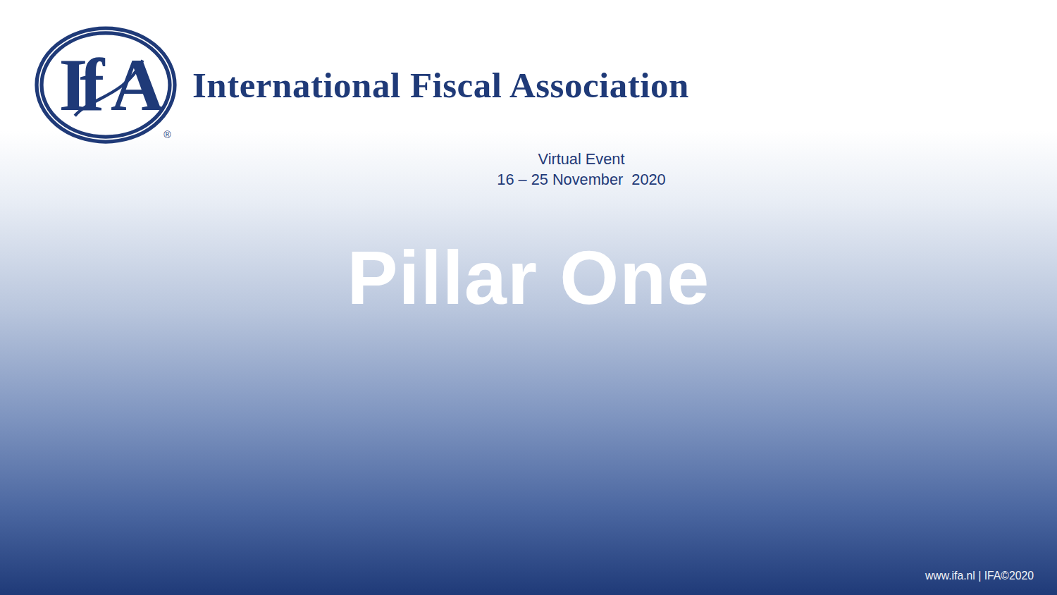IFA monogram I f A ®
International Fiscal Association
Virtual Event
16 – 25 November 2020
Pillar One
www.ifa.nl | IFA©2020